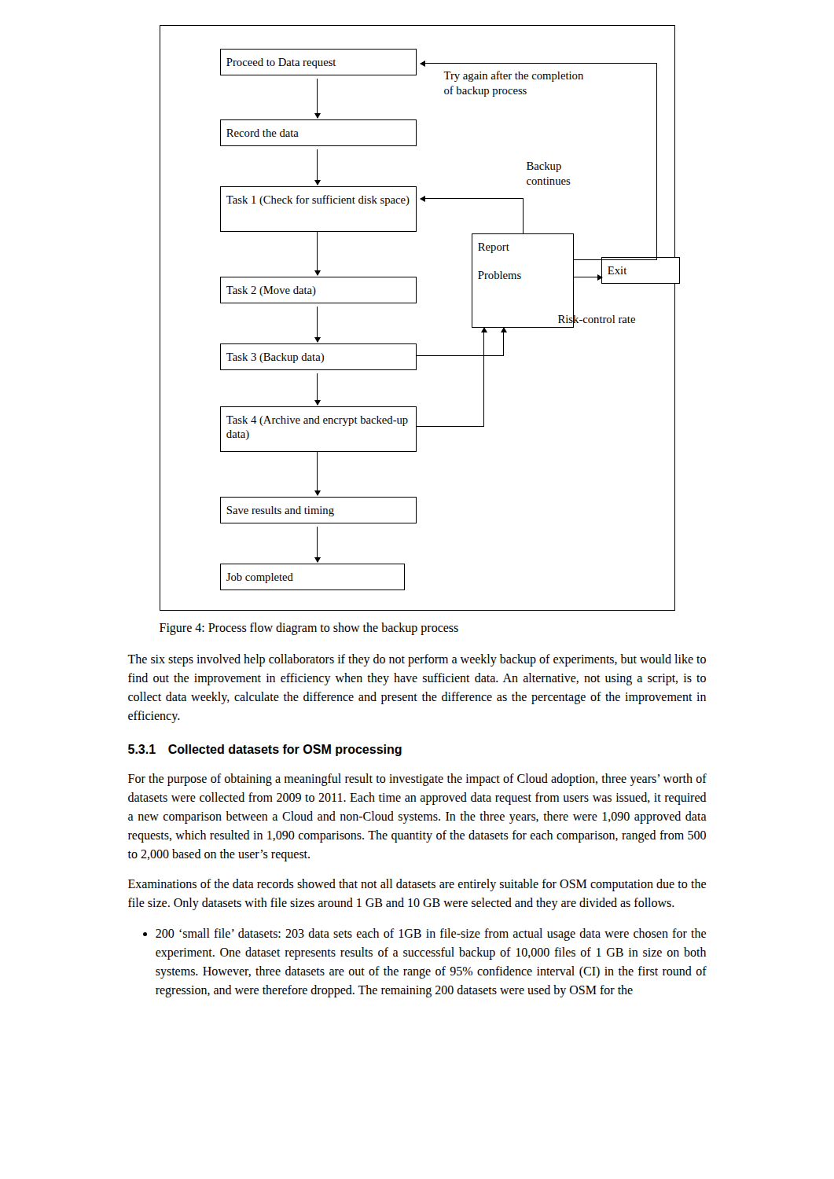Proceed to Data request
Record the data
Task 1 (Check for sufficient disk space)
Task 2 (Move data)
Task 3 (Backup data)
Task 4 (Archive and encrypt backed-up data)
Save results and timing
Job completed
Report
Problems
Exit
Try again after the completion of backup process
Backup continues
Risk-control rate
Figure 4: Process flow diagram to show the backup process
The six steps involved help collaborators if they do not perform a weekly backup of experiments, but would like to find out the improvement in efficiency when they have sufficient data. An alternative, not using a script, is to collect data weekly, calculate the difference and present the difference as the percentage of the improvement in efficiency.
5.3.1 Collected datasets for OSM processing
For the purpose of obtaining a meaningful result to investigate the impact of Cloud adoption, three years’ worth of datasets were collected from 2009 to 2011. Each time an approved data request from users was issued, it required a new comparison between a Cloud and non-Cloud systems. In the three years, there were 1,090 approved data requests, which resulted in 1,090 comparisons. The quantity of the datasets for each comparison, ranged from 500 to 2,000 based on the user’s request.
Examinations of the data records showed that not all datasets are entirely suitable for OSM computation due to the file size. Only datasets with file sizes around 1 GB and 10 GB were selected and they are divided as follows.
200 ‘small file’ datasets: 203 data sets each of 1GB in file-size from actual usage data were chosen for the experiment. One dataset represents results of a successful backup of 10,000 files of 1 GB in size on both systems. However, three datasets are out of the range of 95% confidence interval (CI) in the first round of regression, and were therefore dropped. The remaining 200 datasets were used by OSM for the